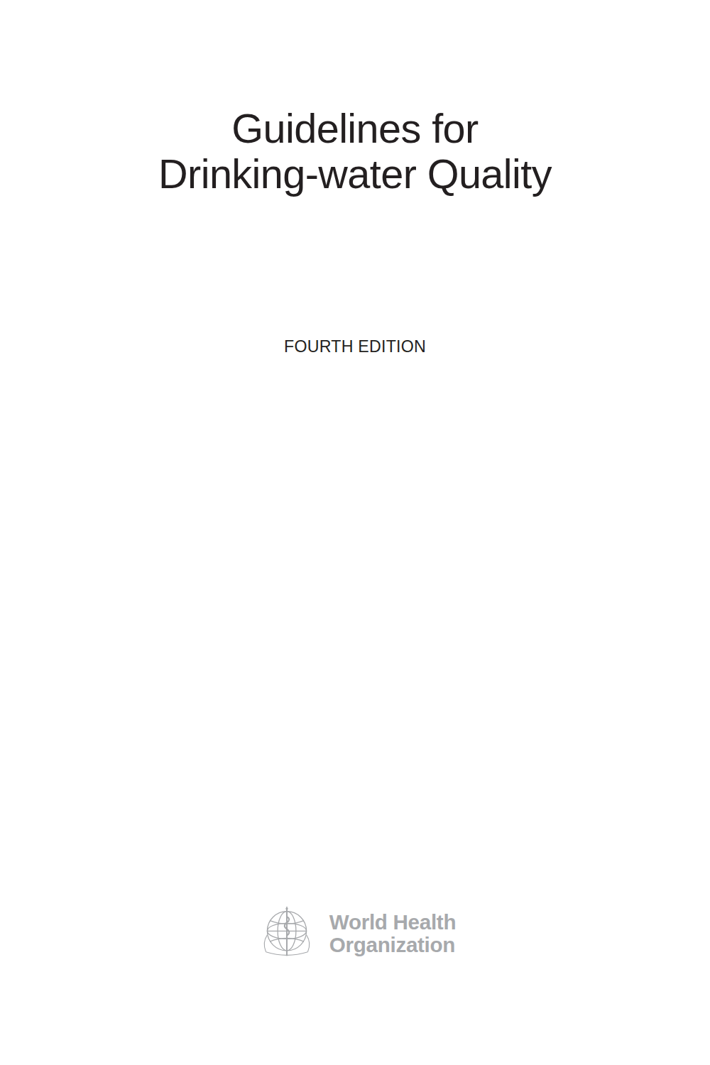Guidelines for Drinking-water Quality
FOURTH EDITION
World Health Organization